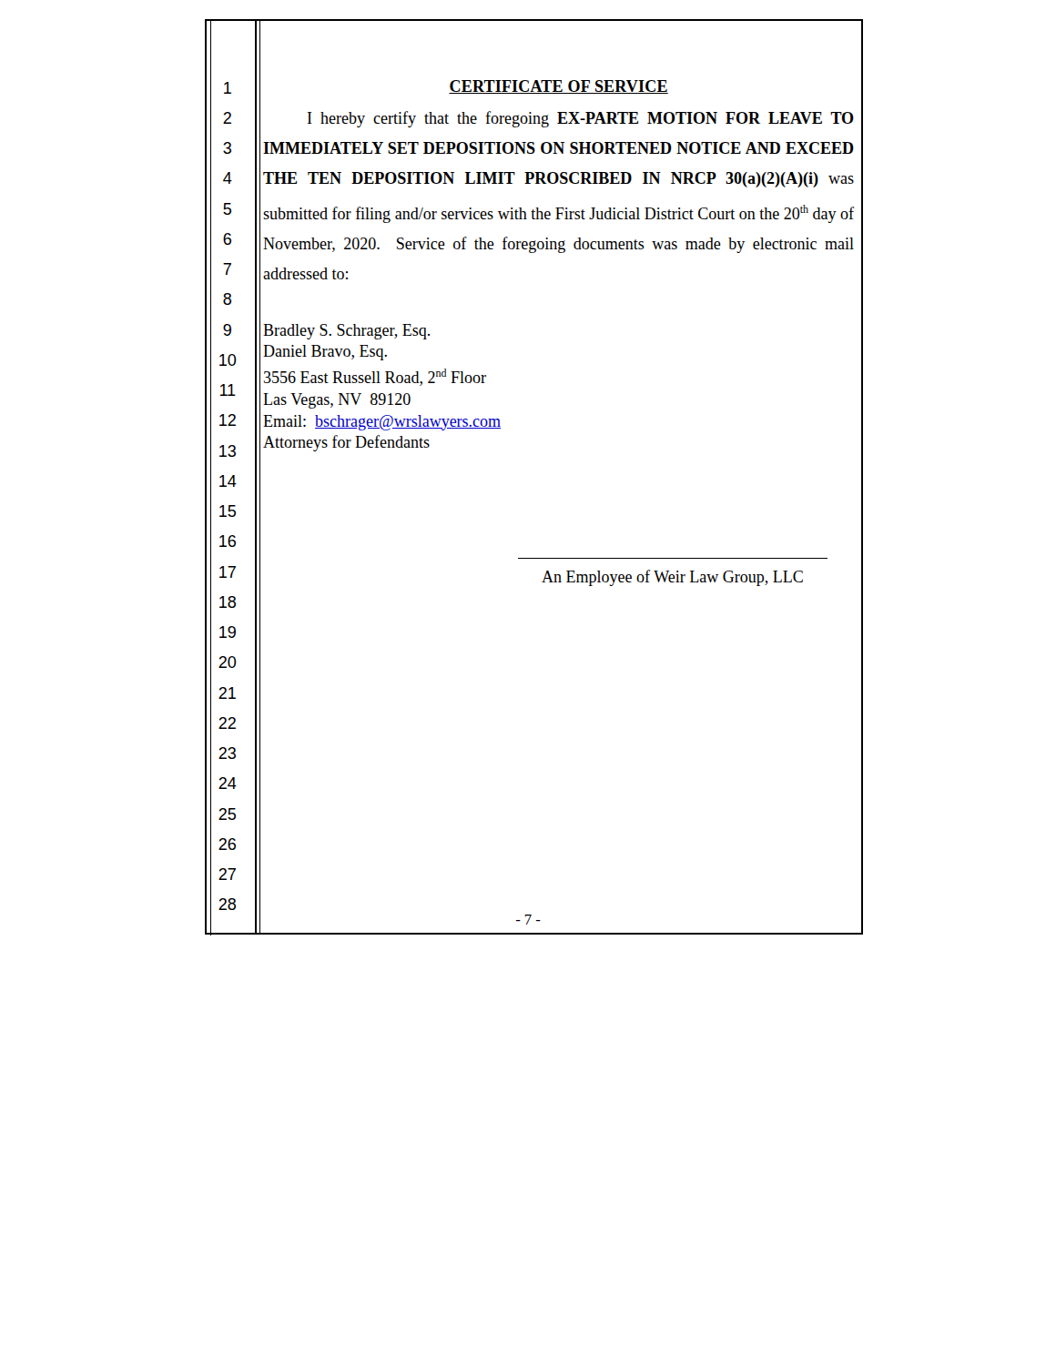1
2
3
4
5
6
7
8
9
10
11
12
13
14
15
16
17
18
19
20
21
22
23
24
25
26
27
28
CERTIFICATE OF SERVICE
I hereby certify that the foregoing EX-PARTE MOTION FOR LEAVE TO IMMEDIATELY SET DEPOSITIONS ON SHORTENED NOTICE AND EXCEED THE TEN DEPOSITION LIMIT PROSCRIBED IN NRCP 30(a)(2)(A)(i) was submitted for filing and/or services with the First Judicial District Court on the 20th day of November, 2020. Service of the foregoing documents was made by electronic mail addressed to:
Bradley S. Schrager, Esq.
Daniel Bravo, Esq.
3556 East Russell Road, 2nd Floor
Las Vegas, NV 89120
Email: bschrager@wrslawyers.com
Attorneys for Defendants
An Employee of Weir Law Group, LLC
- 7 -